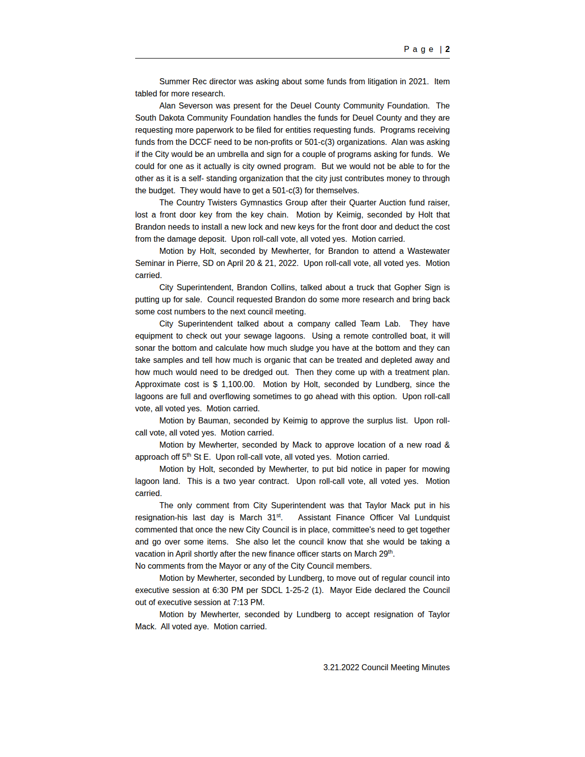P a g e | 2
Summer Rec director was asking about some funds from litigation in 2021. Item tabled for more research.
Alan Severson was present for the Deuel County Community Foundation. The South Dakota Community Foundation handles the funds for Deuel County and they are requesting more paperwork to be filed for entities requesting funds. Programs receiving funds from the DCCF need to be non-profits or 501-c(3) organizations. Alan was asking if the City would be an umbrella and sign for a couple of programs asking for funds. We could for one as it actually is city owned program. But we would not be able to for the other as it is a self- standing organization that the city just contributes money to through the budget. They would have to get a 501-c(3) for themselves.
The Country Twisters Gymnastics Group after their Quarter Auction fund raiser, lost a front door key from the key chain. Motion by Keimig, seconded by Holt that Brandon needs to install a new lock and new keys for the front door and deduct the cost from the damage deposit. Upon roll-call vote, all voted yes. Motion carried.
Motion by Holt, seconded by Mewherter, for Brandon to attend a Wastewater Seminar in Pierre, SD on April 20 & 21, 2022. Upon roll-call vote, all voted yes. Motion carried.
City Superintendent, Brandon Collins, talked about a truck that Gopher Sign is putting up for sale. Council requested Brandon do some more research and bring back some cost numbers to the next council meeting.
City Superintendent talked about a company called Team Lab. They have equipment to check out your sewage lagoons. Using a remote controlled boat, it will sonar the bottom and calculate how much sludge you have at the bottom and they can take samples and tell how much is organic that can be treated and depleted away and how much would need to be dredged out. Then they come up with a treatment plan. Approximate cost is $ 1,100.00. Motion by Holt, seconded by Lundberg, since the lagoons are full and overflowing sometimes to go ahead with this option. Upon roll-call vote, all voted yes. Motion carried.
Motion by Bauman, seconded by Keimig to approve the surplus list. Upon roll-call vote, all voted yes. Motion carried.
Motion by Mewherter, seconded by Mack to approve location of a new road & approach off 5th St E. Upon roll-call vote, all voted yes. Motion carried.
Motion by Holt, seconded by Mewherter, to put bid notice in paper for mowing lagoon land. This is a two year contract. Upon roll-call vote, all voted yes. Motion carried.
The only comment from City Superintendent was that Taylor Mack put in his resignation-his last day is March 31st. Assistant Finance Officer Val Lundquist commented that once the new City Council is in place, committee's need to get together and go over some items. She also let the council know that she would be taking a vacation in April shortly after the new finance officer starts on March 29th.
No comments from the Mayor or any of the City Council members.
Motion by Mewherter, seconded by Lundberg, to move out of regular council into executive session at 6:30 PM per SDCL 1-25-2 (1). Mayor Eide declared the Council out of executive session at 7:13 PM.
Motion by Mewherter, seconded by Lundberg to accept resignation of Taylor Mack. All voted aye. Motion carried.
3.21.2022 Council Meeting Minutes